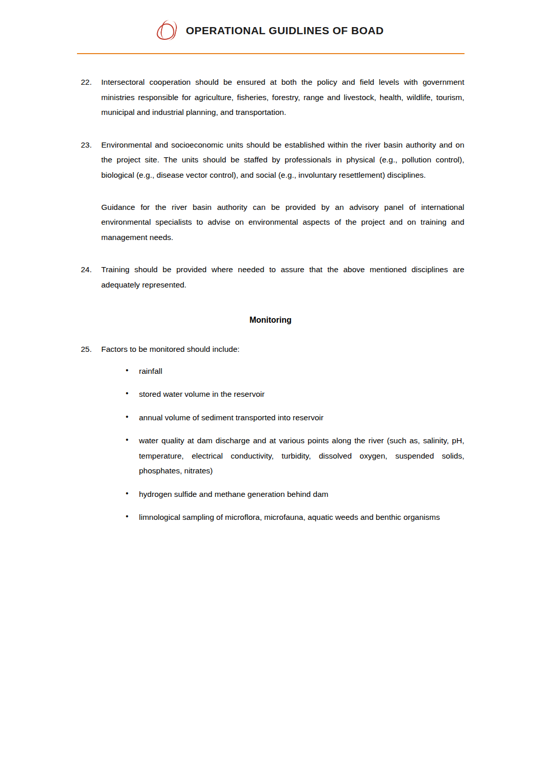OPERATIONAL GUIDLINES OF BOAD
Intersectoral cooperation should be ensured at both the policy and field levels with government ministries responsible for agriculture, fisheries, forestry, range and livestock, health, wildlife, tourism, municipal and industrial planning, and transportation.
Environmental and socioeconomic units should be established within the river basin authority and on the project site. The units should be staffed by professionals in physical (e.g., pollution control), biological (e.g., disease vector control), and social (e.g., involuntary resettlement) disciplines.
Guidance for the river basin authority can be provided by an advisory panel of international environmental specialists to advise on environmental aspects of the project and on training and management needs.
Training should be provided where needed to assure that the above mentioned disciplines are adequately represented.
Monitoring
Factors to be monitored should include:
rainfall
stored water volume in the reservoir
annual volume of sediment transported into reservoir
water quality at dam discharge and at various points along the river (such as, salinity, pH, temperature, electrical conductivity, turbidity, dissolved oxygen, suspended solids, phosphates, nitrates)
hydrogen sulfide and methane generation behind dam
limnological sampling of microflora, microfauna, aquatic weeds and benthic organisms